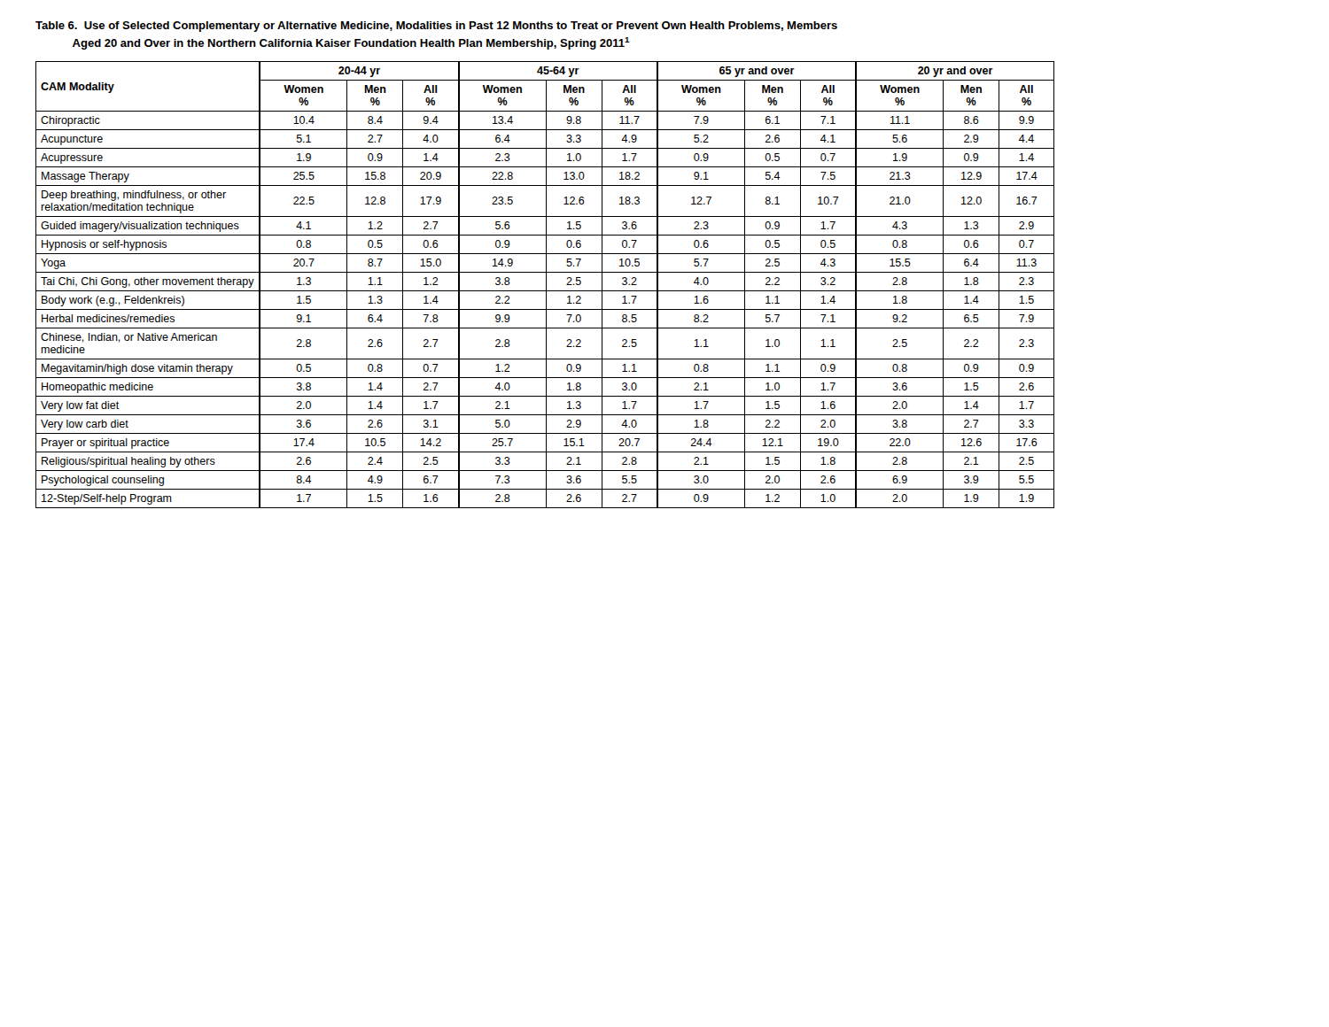Table 6. Use of Selected Complementary or Alternative Medicine, Modalities in Past 12 Months to Treat or Prevent Own Health Problems, Members Aged 20 and Over in the Northern California Kaiser Foundation Health Plan Membership, Spring 20111
| CAM Modality | 20-44 yr | 45-64 yr | 65 yr and over | 20 yr and over |
| --- | --- | --- | --- | --- |
| Women % | Men % | All % | Women % | Men % | All % | Women % | Men % | All % | Women % | Men % | All % |
| Chiropractic | 10.4 | 8.4 | 9.4 | 13.4 | 9.8 | 11.7 | 7.9 | 6.1 | 7.1 | 11.1 | 8.6 | 9.9 |
| Acupuncture | 5.1 | 2.7 | 4.0 | 6.4 | 3.3 | 4.9 | 5.2 | 2.6 | 4.1 | 5.6 | 2.9 | 4.4 |
| Acupressure | 1.9 | 0.9 | 1.4 | 2.3 | 1.0 | 1.7 | 0.9 | 0.5 | 0.7 | 1.9 | 0.9 | 1.4 |
| Massage Therapy | 25.5 | 15.8 | 20.9 | 22.8 | 13.0 | 18.2 | 9.1 | 5.4 | 7.5 | 21.3 | 12.9 | 17.4 |
| Deep breathing, mindfulness, or other relaxation/meditation technique | 22.5 | 12.8 | 17.9 | 23.5 | 12.6 | 18.3 | 12.7 | 8.1 | 10.7 | 21.0 | 12.0 | 16.7 |
| Guided imagery/visualization techniques | 4.1 | 1.2 | 2.7 | 5.6 | 1.5 | 3.6 | 2.3 | 0.9 | 1.7 | 4.3 | 1.3 | 2.9 |
| Hypnosis or self-hypnosis | 0.8 | 0.5 | 0.6 | 0.9 | 0.6 | 0.7 | 0.6 | 0.5 | 0.5 | 0.8 | 0.6 | 0.7 |
| Yoga | 20.7 | 8.7 | 15.0 | 14.9 | 5.7 | 10.5 | 5.7 | 2.5 | 4.3 | 15.5 | 6.4 | 11.3 |
| Tai Chi, Chi Gong, other movement therapy | 1.3 | 1.1 | 1.2 | 3.8 | 2.5 | 3.2 | 4.0 | 2.2 | 3.2 | 2.8 | 1.8 | 2.3 |
| Body work (e.g., Feldenkreis) | 1.5 | 1.3 | 1.4 | 2.2 | 1.2 | 1.7 | 1.6 | 1.1 | 1.4 | 1.8 | 1.4 | 1.5 |
| Herbal medicines/remedies | 9.1 | 6.4 | 7.8 | 9.9 | 7.0 | 8.5 | 8.2 | 5.7 | 7.1 | 9.2 | 6.5 | 7.9 |
| Chinese, Indian, or Native American medicine | 2.8 | 2.6 | 2.7 | 2.8 | 2.2 | 2.5 | 1.1 | 1.0 | 1.1 | 2.5 | 2.2 | 2.3 |
| Megavitamin/high dose vitamin therapy | 0.5 | 0.8 | 0.7 | 1.2 | 0.9 | 1.1 | 0.8 | 1.1 | 0.9 | 0.8 | 0.9 | 0.9 |
| Homeopathic medicine | 3.8 | 1.4 | 2.7 | 4.0 | 1.8 | 3.0 | 2.1 | 1.0 | 1.7 | 3.6 | 1.5 | 2.6 |
| Very low fat diet | 2.0 | 1.4 | 1.7 | 2.1 | 1.3 | 1.7 | 1.7 | 1.5 | 1.6 | 2.0 | 1.4 | 1.7 |
| Very low carb diet | 3.6 | 2.6 | 3.1 | 5.0 | 2.9 | 4.0 | 1.8 | 2.2 | 2.0 | 3.8 | 2.7 | 3.3 |
| Prayer or spiritual practice | 17.4 | 10.5 | 14.2 | 25.7 | 15.1 | 20.7 | 24.4 | 12.1 | 19.0 | 22.0 | 12.6 | 17.6 |
| Religious/spiritual healing by others | 2.6 | 2.4 | 2.5 | 3.3 | 2.1 | 2.8 | 2.1 | 1.5 | 1.8 | 2.8 | 2.1 | 2.5 |
| Psychological counseling | 8.4 | 4.9 | 6.7 | 7.3 | 3.6 | 5.5 | 3.0 | 2.0 | 2.6 | 6.9 | 3.9 | 5.5 |
| 12-Step/Self-help Program | 1.7 | 1.5 | 1.6 | 2.8 | 2.6 | 2.7 | 0.9 | 1.2 | 1.0 | 2.0 | 1.9 | 1.9 |